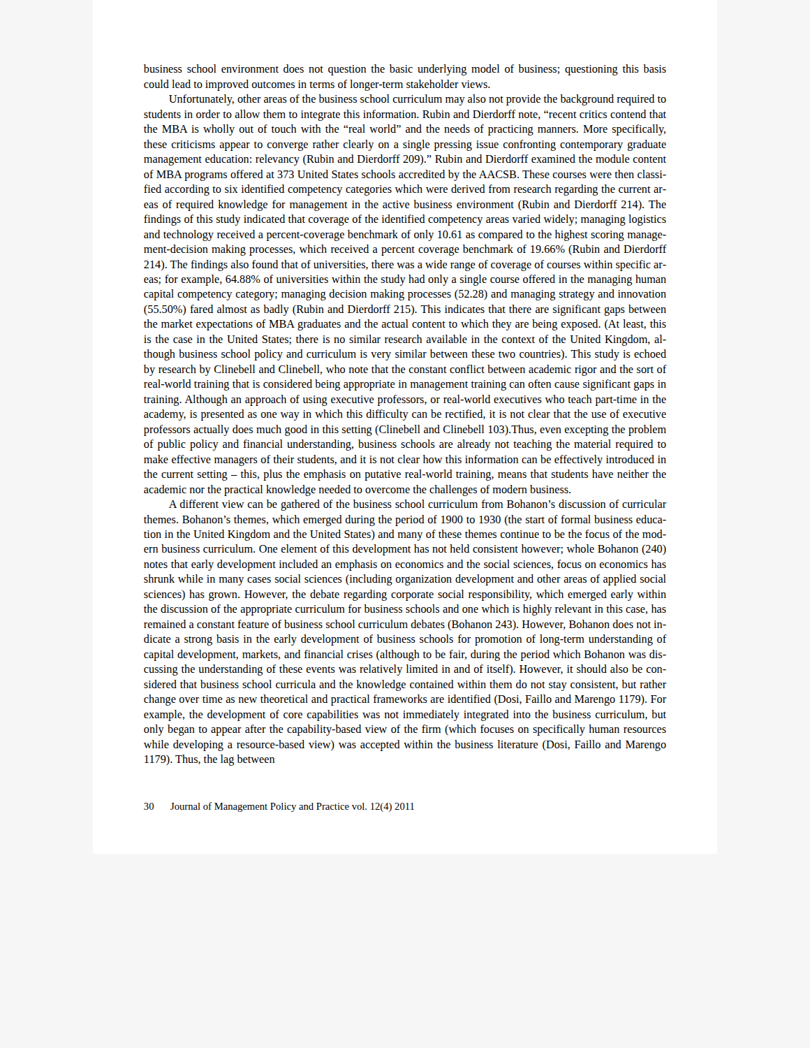business school environment does not question the basic underlying model of business; questioning this basis could lead to improved outcomes in terms of longer-term stakeholder views.
Unfortunately, other areas of the business school curriculum may also not provide the background required to students in order to allow them to integrate this information. Rubin and Dierdorff note, “recent critics contend that the MBA is wholly out of touch with the “real world” and the needs of practicing manners. More specifically, these criticisms appear to converge rather clearly on a single pressing issue confronting contemporary graduate management education: relevancy (Rubin and Dierdorff 209).” Rubin and Dierdorff examined the module content of MBA programs offered at 373 United States schools accredited by the AACSB. These courses were then classified according to six identified competency categories which were derived from research regarding the current areas of required knowledge for management in the active business environment (Rubin and Dierdorff 214). The findings of this study indicated that coverage of the identified competency areas varied widely; managing logistics and technology received a percent-coverage benchmark of only 10.61 as compared to the highest scoring management-decision making processes, which received a percent coverage benchmark of 19.66% (Rubin and Dierdorff 214). The findings also found that of universities, there was a wide range of coverage of courses within specific areas; for example, 64.88% of universities within the study had only a single course offered in the managing human capital competency category; managing decision making processes (52.28) and managing strategy and innovation (55.50%) fared almost as badly (Rubin and Dierdorff 215). This indicates that there are significant gaps between the market expectations of MBA graduates and the actual content to which they are being exposed. (At least, this is the case in the United States; there is no similar research available in the context of the United Kingdom, although business school policy and curriculum is very similar between these two countries). This study is echoed by research by Clinebell and Clinebell, who note that the constant conflict between academic rigor and the sort of real-world training that is considered being appropriate in management training can often cause significant gaps in training. Although an approach of using executive professors, or real-world executives who teach part-time in the academy, is presented as one way in which this difficulty can be rectified, it is not clear that the use of executive professors actually does much good in this setting (Clinebell and Clinebell 103).Thus, even excepting the problem of public policy and financial understanding, business schools are already not teaching the material required to make effective managers of their students, and it is not clear how this information can be effectively introduced in the current setting – this, plus the emphasis on putative real-world training, means that students have neither the academic nor the practical knowledge needed to overcome the challenges of modern business.
A different view can be gathered of the business school curriculum from Bohanon’s discussion of curricular themes. Bohanon’s themes, which emerged during the period of 1900 to 1930 (the start of formal business education in the United Kingdom and the United States) and many of these themes continue to be the focus of the modern business curriculum. One element of this development has not held consistent however; whole Bohanon (240) notes that early development included an emphasis on economics and the social sciences, focus on economics has shrunk while in many cases social sciences (including organization development and other areas of applied social sciences) has grown. However, the debate regarding corporate social responsibility, which emerged early within the discussion of the appropriate curriculum for business schools and one which is highly relevant in this case, has remained a constant feature of business school curriculum debates (Bohanon 243). However, Bohanon does not indicate a strong basis in the early development of business schools for promotion of long-term understanding of capital development, markets, and financial crises (although to be fair, during the period which Bohanon was discussing the understanding of these events was relatively limited in and of itself). However, it should also be considered that business school curricula and the knowledge contained within them do not stay consistent, but rather change over time as new theoretical and practical frameworks are identified (Dosi, Faillo and Marengo 1179). For example, the development of core capabilities was not immediately integrated into the business curriculum, but only began to appear after the capability-based view of the firm (which focuses on specifically human resources while developing a resource-based view) was accepted within the business literature (Dosi, Faillo and Marengo 1179). Thus, the lag between
30 Journal of Management Policy and Practice vol. 12(4) 2011